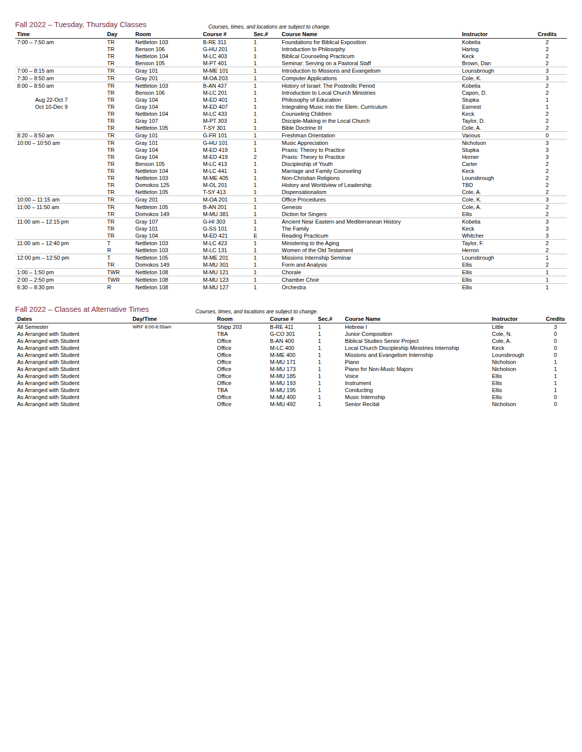Fall 2022 – Tuesday, Thursday Classes
Courses, times, and locations are subject to change.
| Time | Day | Room | Course # | Sec.# | Course Name | Instructor | Credits |
| --- | --- | --- | --- | --- | --- | --- | --- |
| 7:00 – 7:50 am | TR | Nettleton 103 | B-RE 311 | 1 | Foundations for Biblical Exposition | Kobelia | 2 |
| | TR | Benson 106 | G-HU 201 | 1 | Introduction to Philosophy | Hartog | 2 |
| | TR | Nettleton 104 | M-LC 403 | 1 | Biblical Counseling Practicum | Keck | 2 |
| | TR | Benson 105 | M-PT 401 | 1 | Seminar: Serving on a Pastoral Staff | Brown, Dan | 2 |
| 7:00 – 8:15 am | TR | Gray 101 | M-ME 101 | 1 | Introduction to Missions and Evangelism | Lounsbrough | 3 |
| 7:30 – 8:50 am | TR | Gray 201 | M-OA 203 | 1 | Computer Applications | Cole, K. | 3 |
| 8:00 – 8:50 am | TR | Nettleton 103 | B-AN 437 | 1 | History of Israel: The Postexilic Period | Kobelia | 2 |
| | TR | Benson 106 | M-LC 201 | 1 | Introduction to Local Church Ministries | Capon, D. | 2 |
| Aug 22-Oct 7 | TR | Gray 104 | M-ED 401 | 1 | Philosophy of Education | Stupka | 1 |
| Oct 10-Dec 9 | TR | Gray 104 | M-ED 407 | 1 | Integrating Music into the Elem. Curriculum | Earnest | 1 |
| | TR | Nettleton 104 | M-LC 433 | 1 | Counseling Children | Keck | 2 |
| | TR | Gray 107 | M-PT 303 | 1 | Disciple-Making in the Local Church | Taylor, D. | 2 |
| | TR | Nettleton 105 | T-SY 301 | 1 | Bible Doctrine III | Cole, A. | 2 |
| 8:20 – 8:50 am | TR | Gray 101 | G-FR 101 | 1 | Freshman Orientation | Various | 0 |
| 10:00 – 10:50 am | TR | Gray 101 | G-HU 101 | 1 | Music Appreciation | Nicholson | 3 |
| | TR | Gray 104 | M-ED 419 | 1 | Praxis: Theory to Practice | Stupka | 3 |
| | TR | Gray 104 | M-ED 419 | 2 | Praxis: Theory to Practice | Horner | 3 |
| | TR | Benson 105 | M-LC 413 | 1 | Discipleship of Youth | Carter | 2 |
| | TR | Nettleton 104 | M-LC 441 | 1 | Marriage and Family Counseling | Keck | 2 |
| | TR | Nettleton 103 | M-ME 405 | 1 | Non-Christian Religions | Lounsbrough | 2 |
| | TR | Domokos 125 | M-OL 201 | 1 | History and Worldview of Leadership | TBD | 2 |
| | TR | Nettleton 105 | T-SY 413 | 1 | Dispensationalism | Cole, A. | 2 |
| 10:00 – 11:15 am | TR | Gray 201 | M-OA 201 | 1 | Office Procedures | Cole, K. | 3 |
| 11:00 – 11:50 am | TR | Nettleton 105 | B-AN 201 | 1 | Genesis | Cole, A. | 2 |
| | TR | Domokos 149 | M-MU 381 | 1 | Diction for Singers | Ellis | 2 |
| 11:00 am – 12:15 pm | TR | Gray 107 | G-HI 303 | 1 | Ancient Near Eastern and Mediterranean History | Kobelia | 3 |
| | TR | Gray 101 | G-SS 101 | 1 | The Family | Keck | 3 |
| | TR | Gray 104 | M-ED 421 | E | Reading Practicum | Whitcher | 3 |
| 11:00 am – 12:40 pm | T | Nettleton 103 | M-LC 423 | 1 | Ministering to the Aging | Taylor, F. | 2 |
| | R | Nettleton 103 | M-LC 131 | 1 | Women of the Old Testament | Herron | 2 |
| 12:00 pm – 12:50 pm | T | Nettleton 105 | M-ME 201 | 1 | Missions Internship Seminar | Lounsbrough | 1 |
| | TR | Domokos 149 | M-MU 301 | 1 | Form and Analysis | Ellis | 2 |
| 1:00 – 1:50 pm | TWR | Nettleton 108 | M-MU 121 | 1 | Chorale | Ellis | 1 |
| 2:00 – 2:50 pm | TWR | Nettleton 108 | M-MU 123 | 1 | Chamber Choir | Ellis | 1 |
| 6:30 – 8:30 pm | R | Nettleton 108 | M-MU 127 | 1 | Orchestra | Ellis | 1 |
Fall 2022 – Classes at Alternative Times
Courses, times, and locations are subject to change.
| Dates | Day/Time | Room | Course # | Sec.# | Course Name | Instructor | Credits |
| --- | --- | --- | --- | --- | --- | --- | --- |
| All Semester | WRF 8:00-8:55am | Shipp 203 | B-RE 411 | 1 | Hebrew I | Little | 3 |
| As Arranged with Student | | TBA | G-CO 301 | 1 | Junior Composition | Cole, N. | 0 |
| As Arranged with Student | | Office | B-AN 400 | 1 | Biblical Studies Senior Project | Cole, A. | 0 |
| As Arranged with Student | | Office | M-LC 400 | 1 | Local Church Discipleship Ministries Internship | Keck | 0 |
| As Arranged with Student | | Office | M-ME 400 | 1 | Missions and Evangelism Internship | Lounsbrough | 0 |
| As Arranged with Student | | Office | M-MU 171 | 1 | Piano | Nicholson | 1 |
| As Arranged with Student | | Office | M-MU 173 | 1 | Piano for Non-Music Majors | Nicholson | 1 |
| As Arranged with Student | | Office | M-MU 185 | 1 | Voice | Ellis | 1 |
| As Arranged with Student | | Office | M-MU 193 | 1 | Instrument | Ellis | 1 |
| As Arranged with Student | | TBA | M-MU 195 | 1 | Conducting | Ellis | 1 |
| As Arranged with Student | | Office | M-MU 400 | 1 | Music Internship | Ellis | 0 |
| As Arranged with Student | | Office | M-MU 492 | 1 | Senior Recital | Nicholson | 0 |